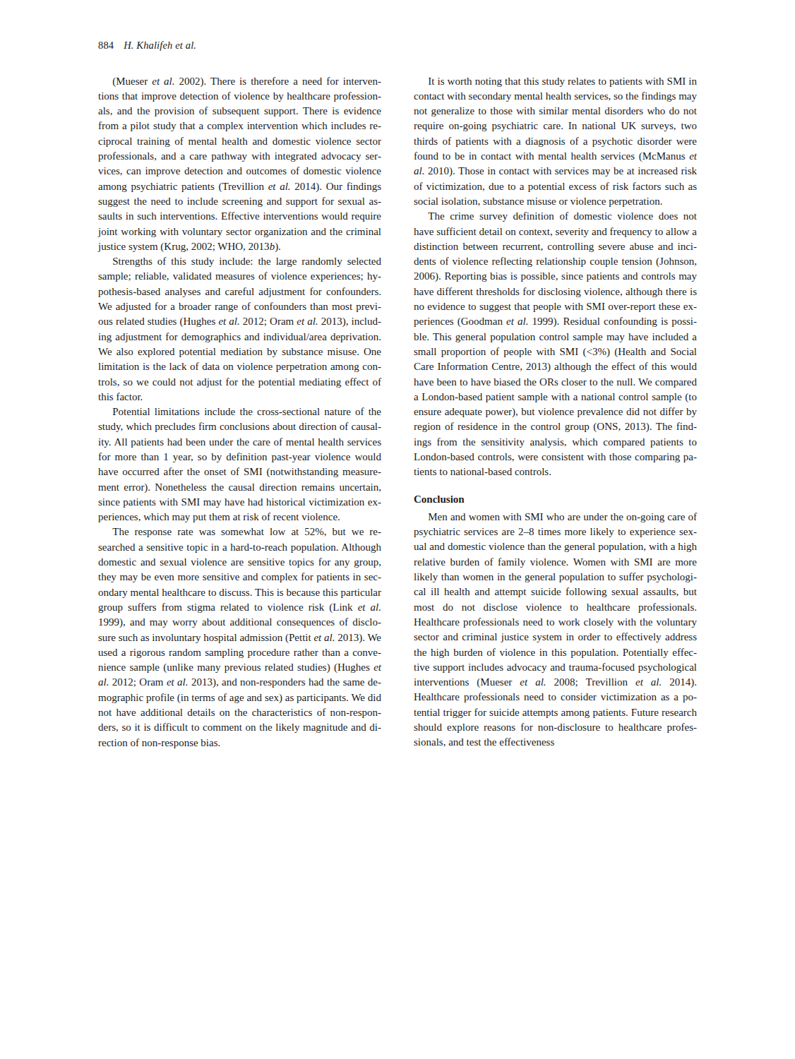884 H. Khalifeh et al.
(Mueser et al. 2002). There is therefore a need for interventions that improve detection of violence by healthcare professionals, and the provision of subsequent support. There is evidence from a pilot study that a complex intervention which includes reciprocal training of mental health and domestic violence sector professionals, and a care pathway with integrated advocacy services, can improve detection and outcomes of domestic violence among psychiatric patients (Trevillion et al. 2014). Our findings suggest the need to include screening and support for sexual assaults in such interventions. Effective interventions would require joint working with voluntary sector organization and the criminal justice system (Krug, 2002; WHO, 2013b).
Strengths of this study include: the large randomly selected sample; reliable, validated measures of violence experiences; hypothesis-based analyses and careful adjustment for confounders. We adjusted for a broader range of confounders than most previous related studies (Hughes et al. 2012; Oram et al. 2013), including adjustment for demographics and individual/area deprivation. We also explored potential mediation by substance misuse. One limitation is the lack of data on violence perpetration among controls, so we could not adjust for the potential mediating effect of this factor.
Potential limitations include the cross-sectional nature of the study, which precludes firm conclusions about direction of causality. All patients had been under the care of mental health services for more than 1 year, so by definition past-year violence would have occurred after the onset of SMI (notwithstanding measurement error). Nonetheless the causal direction remains uncertain, since patients with SMI may have had historical victimization experiences, which may put them at risk of recent violence.
The response rate was somewhat low at 52%, but we researched a sensitive topic in a hard-to-reach population. Although domestic and sexual violence are sensitive topics for any group, they may be even more sensitive and complex for patients in secondary mental healthcare to discuss. This is because this particular group suffers from stigma related to violence risk (Link et al. 1999), and may worry about additional consequences of disclosure such as involuntary hospital admission (Pettit et al. 2013). We used a rigorous random sampling procedure rather than a convenience sample (unlike many previous related studies) (Hughes et al. 2012; Oram et al. 2013), and non-responders had the same demographic profile (in terms of age and sex) as participants. We did not have additional details on the characteristics of non-responders, so it is difficult to comment on the likely magnitude and direction of non-response bias.
It is worth noting that this study relates to patients with SMI in contact with secondary mental health services, so the findings may not generalize to those with similar mental disorders who do not require on-going psychiatric care. In national UK surveys, two thirds of patients with a diagnosis of a psychotic disorder were found to be in contact with mental health services (McManus et al. 2010). Those in contact with services may be at increased risk of victimization, due to a potential excess of risk factors such as social isolation, substance misuse or violence perpetration.
The crime survey definition of domestic violence does not have sufficient detail on context, severity and frequency to allow a distinction between recurrent, controlling severe abuse and incidents of violence reflecting relationship couple tension (Johnson, 2006). Reporting bias is possible, since patients and controls may have different thresholds for disclosing violence, although there is no evidence to suggest that people with SMI over-report these experiences (Goodman et al. 1999). Residual confounding is possible. This general population control sample may have included a small proportion of people with SMI (<3%) (Health and Social Care Information Centre, 2013) although the effect of this would have been to have biased the ORs closer to the null. We compared a London-based patient sample with a national control sample (to ensure adequate power), but violence prevalence did not differ by region of residence in the control group (ONS, 2013). The findings from the sensitivity analysis, which compared patients to London-based controls, were consistent with those comparing patients to national-based controls.
Conclusion
Men and women with SMI who are under the on-going care of psychiatric services are 2–8 times more likely to experience sexual and domestic violence than the general population, with a high relative burden of family violence. Women with SMI are more likely than women in the general population to suffer psychological ill health and attempt suicide following sexual assaults, but most do not disclose violence to healthcare professionals. Healthcare professionals need to work closely with the voluntary sector and criminal justice system in order to effectively address the high burden of violence in this population. Potentially effective support includes advocacy and trauma-focused psychological interventions (Mueser et al. 2008; Trevillion et al. 2014). Healthcare professionals need to consider victimization as a potential trigger for suicide attempts among patients. Future research should explore reasons for non-disclosure to healthcare professionals, and test the effectiveness